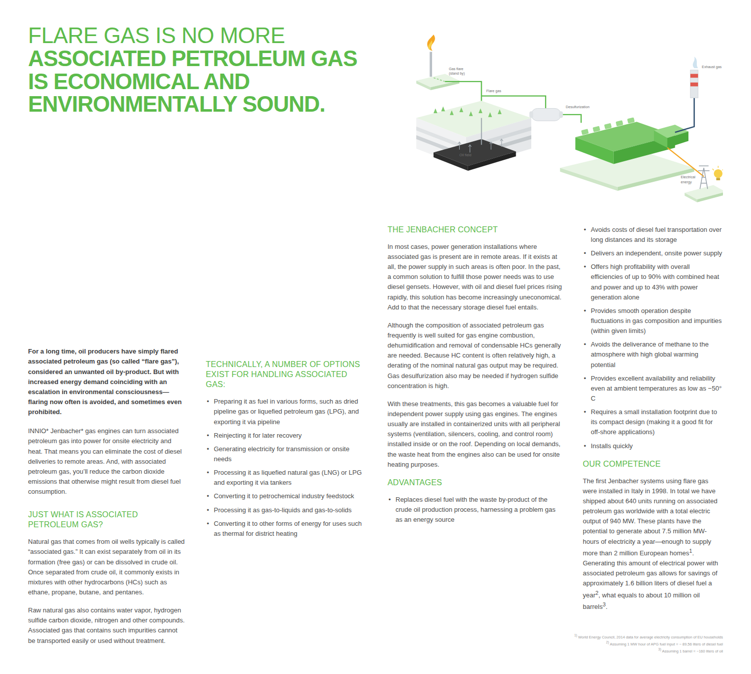Flare gas is no more Associated petroleum gas is economical and environmentally sound.
For a long time, oil producers have simply flared associated petroleum gas (so called “flare gas”), considered an unwanted oil by-product. But with increased energy demand coinciding with an escalation in environmental consciousness—flaring now often is avoided, and sometimes even prohibited.
INNIO* Jenbacher* gas engines can turn associated petroleum gas into power for onsite electricity and heat. That means you can eliminate the cost of diesel deliveries to remote areas. And, with associated petroleum gas, you’ll reduce the carbon dioxide emissions that otherwise might result from diesel fuel consumption.
Just what is associated petroleum gas?
Natural gas that comes from oil wells typically is called “associated gas.” It can exist separately from oil in its formation (free gas) or can be dissolved in crude oil. Once separated from crude oil, it commonly exists in mixtures with other hydrocarbons (HCs) such as ethane, propane, butane, and pentanes.
Raw natural gas also contains water vapor, hydrogen sulfide carbon dioxide, nitrogen and other compounds. Associated gas that contains such impurities cannot be transported easily or used without treatment.
Technically, a number of options exist for handling associated gas:
Preparing it as fuel in various forms, such as dried pipeline gas or liquefied petroleum gas (LPG), and exporting it via pipeline
Reinjecting it for later recovery
Generating electricity for transmission or onsite needs
Processing it as liquefied natural gas (LNG) or LPG and exporting it via tankers
Converting it to petrochemical industry feedstock
Processing it as gas-to-liquids and gas-to-solids
Converting it to other forms of energy for uses such as thermal for district heating
Gas flare (stand by) Flare gas Desulfurization Exhaust gas Electrical energy Oil field
The Jenbacher concept
In most cases, power generation installations where associated gas is present are in remote areas. If it exists at all, the power supply in such areas is often poor. In the past, a common solution to fulfill those power needs was to use diesel gensets. However, with oil and diesel fuel prices rising rapidly, this solution has become increasingly uneconomical. Add to that the necessary storage diesel fuel entails.
Although the composition of associated petroleum gas frequently is well suited for gas engine combustion, dehumidification and removal of condensable HCs generally are needed. Because HC content is often relatively high, a derating of the nominal natural gas output may be required. Gas desulfurization also may be needed if hydrogen sulfide concentration is high.
With these treatments, this gas becomes a valuable fuel for independent power supply using gas engines. The engines usually are installed in containerized units with all peripheral systems (ventilation, silencers, cooling, and control room) installed inside or on the roof. Depending on local demands, the waste heat from the engines also can be used for onsite heating purposes.
Advantages
Replaces diesel fuel with the waste by-product of the crude oil production process, harnessing a problem gas as an energy source
Avoids costs of diesel fuel transportation over long distances and its storage
Delivers an independent, onsite power supply
Offers high profitability with overall efficiencies of up to 90% with combined heat and power and up to 43% with power generation alone
Provides smooth operation despite fluctuations in gas composition and impurities (within given limits)
Avoids the deliverance of methane to the atmosphere with high global warming potential
Provides excellent availability and reliability even at ambient temperatures as low as −50° C
Requires a small installation footprint due to its compact design (making it a good fit for off-shore applications)
Installs quickly
Our competence
The first Jenbacher systems using flare gas were installed in Italy in 1998. In total we have shipped about 640 units running on associated petroleum gas worldwide with a total electric output of 940 MW. These plants have the potential to generate about 7.5 million MW-hours of electricity a year—enough to supply more than 2 million European homes1. Generating this amount of electrical power with associated petroleum gas allows for savings of approximately 1.6 billion liters of diesel fuel a year2, what equals to about 10 million oil barrels3.
1) World Energy Council, 2014 data for average electricity consumption of EU households
2) Assuming 1 MW hour of APG fuel input = ~ 89,56 liters of diesel fuel
3) Assuming 1 barrel = ~160 liters of oil